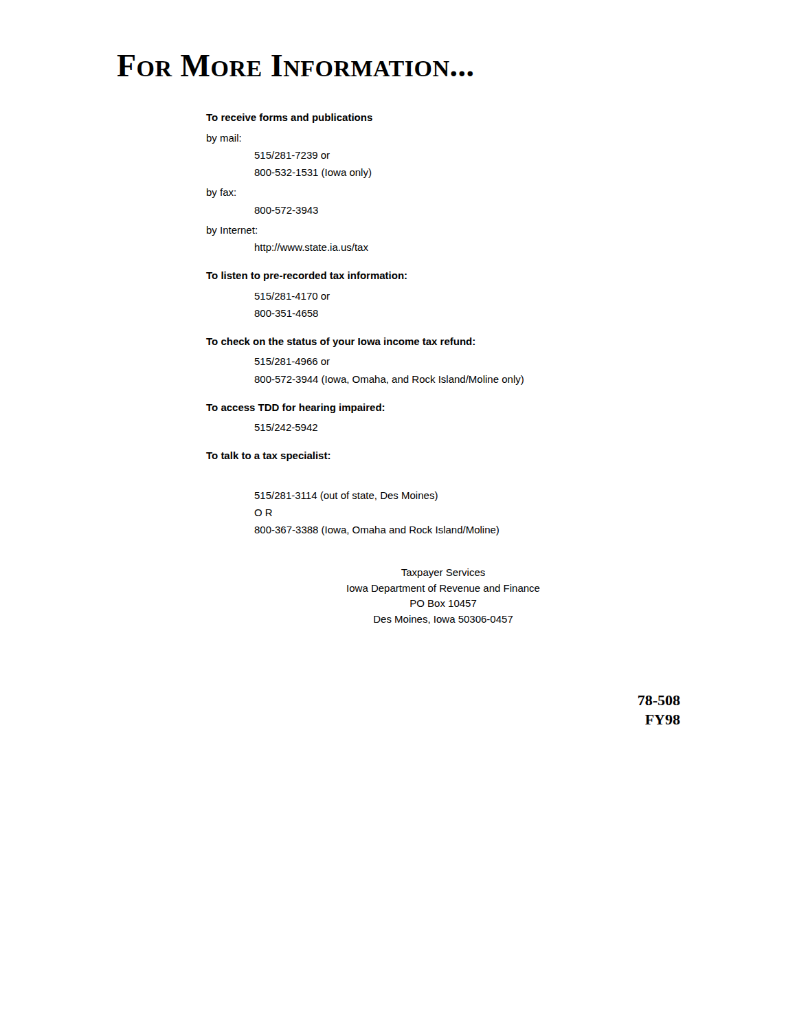FOR MORE INFORMATION...
To receive forms and publications
by mail:
515/281-7239 or
800-532-1531 (Iowa only)
by fax:
800-572-3943
by Internet:
http://www.state.ia.us/tax
To listen to pre-recorded tax information:
515/281-4170 or
800-351-4658
To check on the status of your Iowa income tax refund:
515/281-4966 or
800-572-3944 (Iowa, Omaha, and Rock Island/Moline only)
To access TDD for hearing impaired:
515/242-5942
To talk to a tax specialist:
515/281-3114 (out of state, Des Moines)
O R
800-367-3388 (Iowa, Omaha and Rock Island/Moline)
Taxpayer Services
Iowa Department of Revenue and Finance
PO Box 10457
Des Moines, Iowa 50306-0457
78-508
FY98